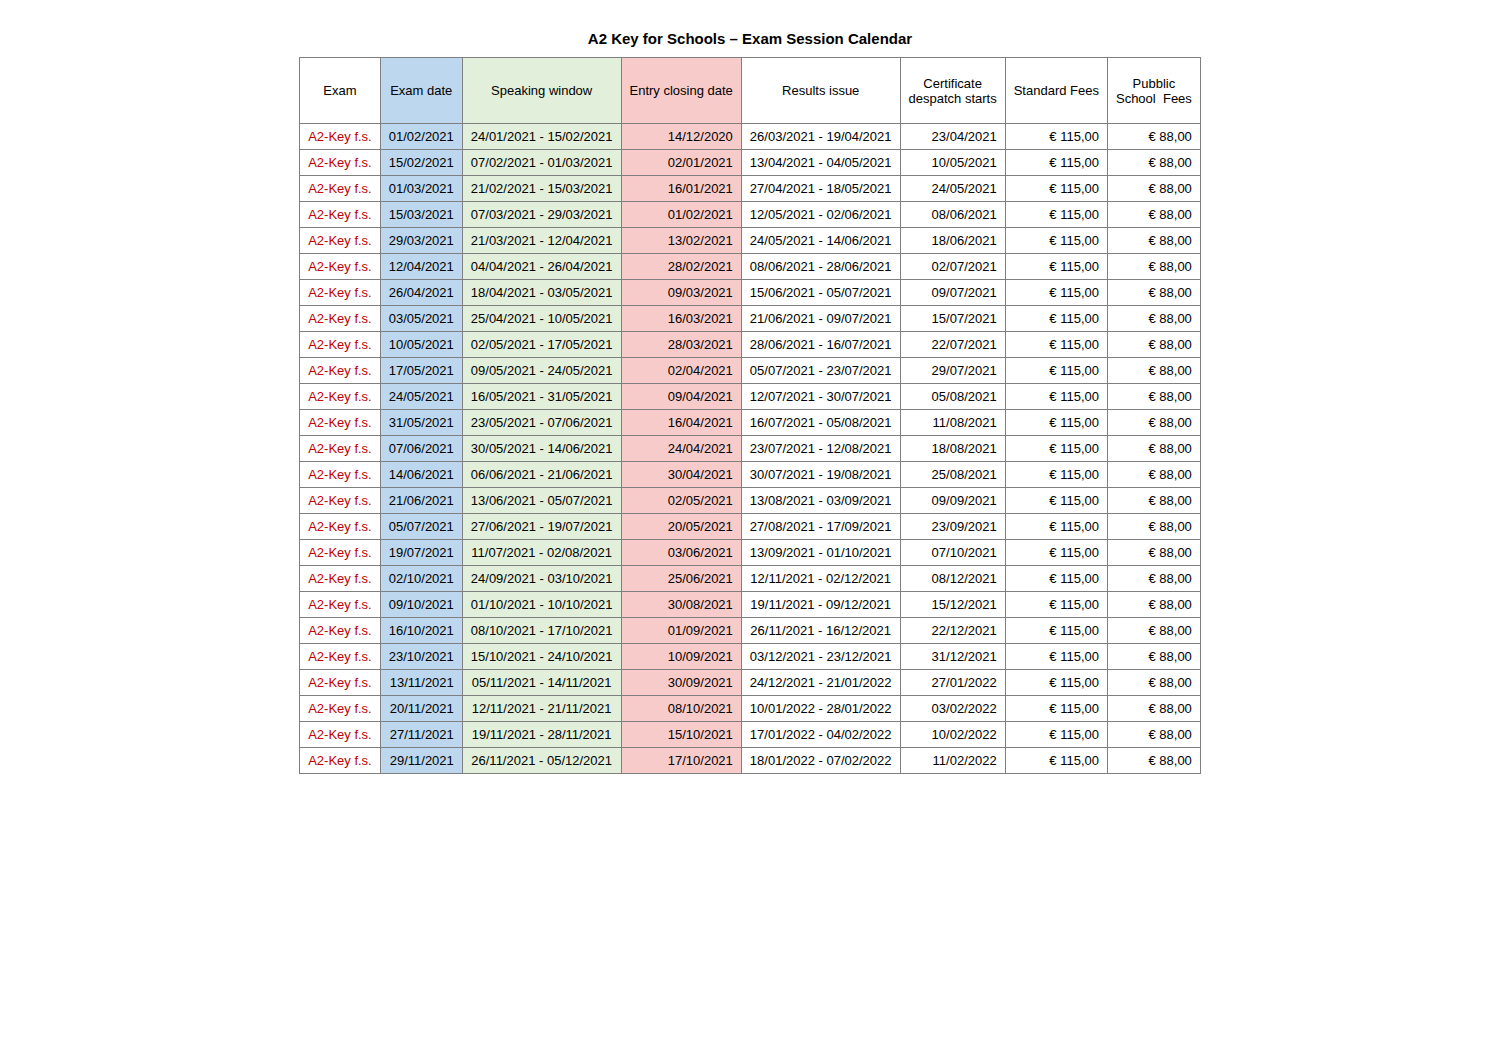A2 Key for Schools – Exam Session Calendar
| Exam | Exam date | Speaking window | Entry closing date | Results issue | Certificate despatch starts | Standard Fees | Pubblic School Fees |
| --- | --- | --- | --- | --- | --- | --- | --- |
| A2-Key f.s. | 01/02/2021 | 24/01/2021 - 15/02/2021 | 14/12/2020 | 26/03/2021 - 19/04/2021 | 23/04/2021 | € 115,00 | € 88,00 |
| A2-Key f.s. | 15/02/2021 | 07/02/2021 - 01/03/2021 | 02/01/2021 | 13/04/2021 - 04/05/2021 | 10/05/2021 | € 115,00 | € 88,00 |
| A2-Key f.s. | 01/03/2021 | 21/02/2021 - 15/03/2021 | 16/01/2021 | 27/04/2021 - 18/05/2021 | 24/05/2021 | € 115,00 | € 88,00 |
| A2-Key f.s. | 15/03/2021 | 07/03/2021 - 29/03/2021 | 01/02/2021 | 12/05/2021 - 02/06/2021 | 08/06/2021 | € 115,00 | € 88,00 |
| A2-Key f.s. | 29/03/2021 | 21/03/2021 - 12/04/2021 | 13/02/2021 | 24/05/2021 - 14/06/2021 | 18/06/2021 | € 115,00 | € 88,00 |
| A2-Key f.s. | 12/04/2021 | 04/04/2021 - 26/04/2021 | 28/02/2021 | 08/06/2021 - 28/06/2021 | 02/07/2021 | € 115,00 | € 88,00 |
| A2-Key f.s. | 26/04/2021 | 18/04/2021 - 03/05/2021 | 09/03/2021 | 15/06/2021 - 05/07/2021 | 09/07/2021 | € 115,00 | € 88,00 |
| A2-Key f.s. | 03/05/2021 | 25/04/2021 - 10/05/2021 | 16/03/2021 | 21/06/2021 - 09/07/2021 | 15/07/2021 | € 115,00 | € 88,00 |
| A2-Key f.s. | 10/05/2021 | 02/05/2021 - 17/05/2021 | 28/03/2021 | 28/06/2021 - 16/07/2021 | 22/07/2021 | € 115,00 | € 88,00 |
| A2-Key f.s. | 17/05/2021 | 09/05/2021 - 24/05/2021 | 02/04/2021 | 05/07/2021 - 23/07/2021 | 29/07/2021 | € 115,00 | € 88,00 |
| A2-Key f.s. | 24/05/2021 | 16/05/2021 - 31/05/2021 | 09/04/2021 | 12/07/2021 - 30/07/2021 | 05/08/2021 | € 115,00 | € 88,00 |
| A2-Key f.s. | 31/05/2021 | 23/05/2021 - 07/06/2021 | 16/04/2021 | 16/07/2021 - 05/08/2021 | 11/08/2021 | € 115,00 | € 88,00 |
| A2-Key f.s. | 07/06/2021 | 30/05/2021 - 14/06/2021 | 24/04/2021 | 23/07/2021 - 12/08/2021 | 18/08/2021 | € 115,00 | € 88,00 |
| A2-Key f.s. | 14/06/2021 | 06/06/2021 - 21/06/2021 | 30/04/2021 | 30/07/2021 - 19/08/2021 | 25/08/2021 | € 115,00 | € 88,00 |
| A2-Key f.s. | 21/06/2021 | 13/06/2021 - 05/07/2021 | 02/05/2021 | 13/08/2021 - 03/09/2021 | 09/09/2021 | € 115,00 | € 88,00 |
| A2-Key f.s. | 05/07/2021 | 27/06/2021 - 19/07/2021 | 20/05/2021 | 27/08/2021 - 17/09/2021 | 23/09/2021 | € 115,00 | € 88,00 |
| A2-Key f.s. | 19/07/2021 | 11/07/2021 - 02/08/2021 | 03/06/2021 | 13/09/2021 - 01/10/2021 | 07/10/2021 | € 115,00 | € 88,00 |
| A2-Key f.s. | 02/10/2021 | 24/09/2021 - 03/10/2021 | 25/06/2021 | 12/11/2021 - 02/12/2021 | 08/12/2021 | € 115,00 | € 88,00 |
| A2-Key f.s. | 09/10/2021 | 01/10/2021 - 10/10/2021 | 30/08/2021 | 19/11/2021 - 09/12/2021 | 15/12/2021 | € 115,00 | € 88,00 |
| A2-Key f.s. | 16/10/2021 | 08/10/2021 - 17/10/2021 | 01/09/2021 | 26/11/2021 - 16/12/2021 | 22/12/2021 | € 115,00 | € 88,00 |
| A2-Key f.s. | 23/10/2021 | 15/10/2021 - 24/10/2021 | 10/09/2021 | 03/12/2021 - 23/12/2021 | 31/12/2021 | € 115,00 | € 88,00 |
| A2-Key f.s. | 13/11/2021 | 05/11/2021 - 14/11/2021 | 30/09/2021 | 24/12/2021 - 21/01/2022 | 27/01/2022 | € 115,00 | € 88,00 |
| A2-Key f.s. | 20/11/2021 | 12/11/2021 - 21/11/2021 | 08/10/2021 | 10/01/2022 - 28/01/2022 | 03/02/2022 | € 115,00 | € 88,00 |
| A2-Key f.s. | 27/11/2021 | 19/11/2021 - 28/11/2021 | 15/10/2021 | 17/01/2022 - 04/02/2022 | 10/02/2022 | € 115,00 | € 88,00 |
| A2-Key f.s. | 29/11/2021 | 26/11/2021 - 05/12/2021 | 17/10/2021 | 18/01/2022 - 07/02/2022 | 11/02/2022 | € 115,00 | € 88,00 |